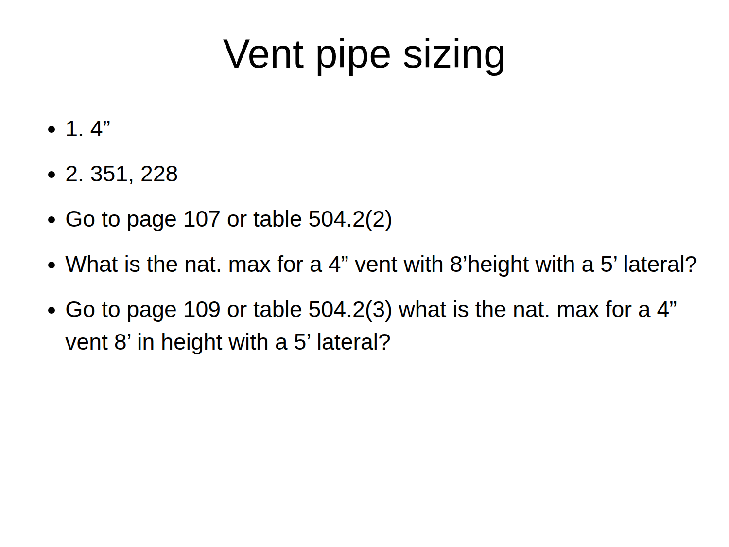Vent pipe sizing
1. 4”
2. 351, 228
Go to page 107 or table 504.2(2)
What is the nat. max for a 4” vent with 8’height with a 5’ lateral?
Go to page 109 or table 504.2(3) what is the nat. max for a 4” vent 8’ in height with a 5’ lateral?